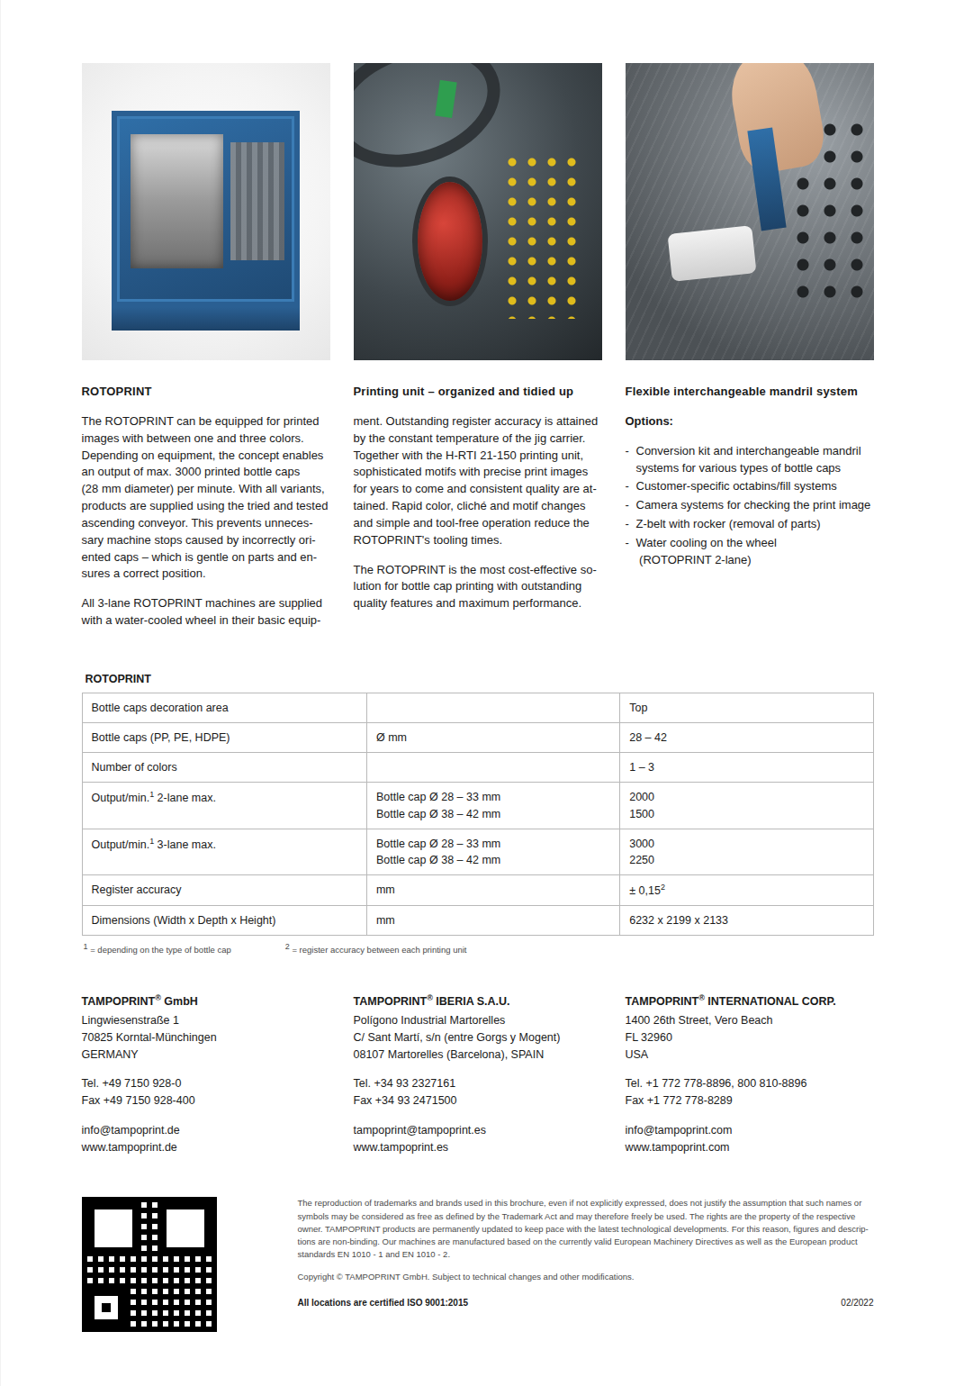ROTOPRINT
The ROTOPRINT can be equipped for printed images with between one and three colors. Depending on equipment, the concept enables an output of max. 3000 printed bottle caps (28 mm diameter) per minute. With all variants, products are supplied using the tried and tested ascending conveyor. This prevents unnecessary machine stops caused by incorrectly oriented caps – which is gentle on parts and ensures a correct position.
All 3-lane ROTOPRINT machines are supplied with a water-cooled wheel in their basic equip-
Printing unit – organized and tidied up
ment. Outstanding register accuracy is attained by the constant temperature of the jig carrier. Together with the H-RTI 21-150 printing unit, sophisticated motifs with precise print images for years to come and consistent quality are attained. Rapid color, cliché and motif changes and simple and tool-free operation reduce the ROTOPRINT's tooling times.
The ROTOPRINT is the most cost-effective solution for bottle cap printing with outstanding quality features and maximum performance.
Flexible interchangeable mandril system
Options:
Conversion kit and interchangeable mandril systems for various types of bottle caps
Customer-specific octabins/fill systems
Camera systems for checking the print image
Z-belt with rocker (removal of parts)
Water cooling on the wheel
(ROTOPRINT 2-lane)
ROTOPRINT
| Bottle caps decoration area | | Top |
| Bottle caps (PP, PE, HDPE) | Ø mm | 28 – 42 |
| Number of colors | | 1 – 3 |
| Output/min. 1 2-lane max. | Bottle cap Ø 28 – 33 mm Bottle cap Ø 38 – 42 mm | 2000 1500 |
| Output/min. 1 3-lane max. | Bottle cap Ø 28 – 33 mm Bottle cap Ø 38 – 42 mm | 3000 2250 |
| Register accuracy | mm | ± 0,15 2 |
| Dimensions (Width x Depth x Height) | mm | 6232 x 2199 x 2133 |
1 = depending on the type of bottle cap 2 = register accuracy between each printing unit
TAMPOPRINT® GmbH
Lingwiesenstraße 1
70825 Korntal-Münchingen
GERMANY
Tel. +49 7150 928-0
Fax +49 7150 928-400
info@tampoprint.de
www.tampoprint.de
TAMPOPRINT® IBERIA S.A.U.
Polígono Industrial Martorelles
C/ Sant Martí, s/n (entre Gorgs y Mogent)
08107 Martorelles (Barcelona), SPAIN
Tel. +34 93 2327161
Fax +34 93 2471500
tampoprint@tampoprint.es
www.tampoprint.es
TAMPOPRINT® INTERNATIONAL CORP.
1400 26th Street, Vero Beach
FL 32960
USA
Tel. +1 772 778-8896, 800 810-8896
Fax +1 772 778-8289
info@tampoprint.com
www.tampoprint.com
The reproduction of trademarks and brands used in this brochure, even if not explicitly expressed, does not justify the assumption that such names or symbols may be considered as free as defined by the Trademark Act and may therefore freely be used. The rights are the property of the respective owner. TAMPOPRINT products are permanently updated to keep pace with the latest technological developments. For this reason, figures and descriptions are non-binding. Our machines are manufactured based on the currently valid European Machinery Directives as well as the European product standards EN 1010 - 1 and EN 1010 - 2.
Copyright © TAMPOPRINT GmbH. Subject to technical changes and other modifications.
All locations are certified ISO 9001:2015 02/2022